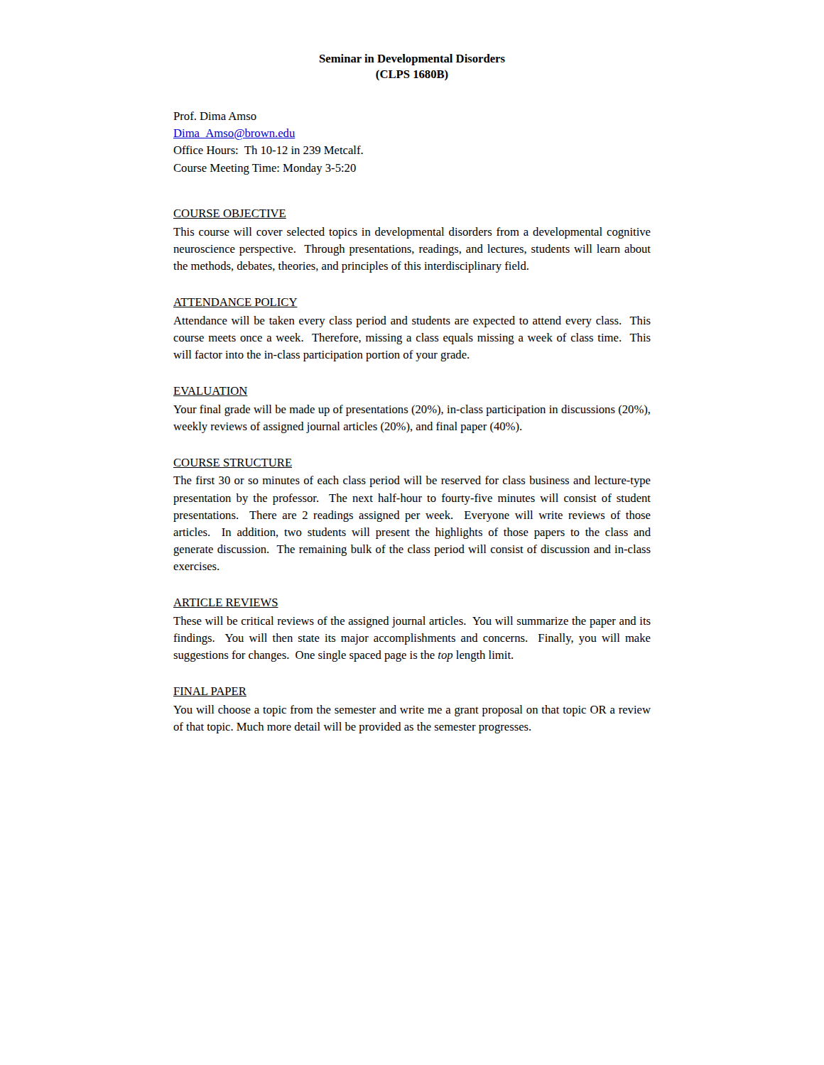Seminar in Developmental Disorders
(CLPS 1680B)
Prof. Dima Amso
Dima_Amso@brown.edu
Office Hours: Th 10-12 in 239 Metcalf.
Course Meeting Time: Monday 3-5:20
COURSE OBJECTIVE
This course will cover selected topics in developmental disorders from a developmental cognitive neuroscience perspective. Through presentations, readings, and lectures, students will learn about the methods, debates, theories, and principles of this interdisciplinary field.
ATTENDANCE POLICY
Attendance will be taken every class period and students are expected to attend every class. This course meets once a week. Therefore, missing a class equals missing a week of class time. This will factor into the in-class participation portion of your grade.
EVALUATION
Your final grade will be made up of presentations (20%), in-class participation in discussions (20%), weekly reviews of assigned journal articles (20%), and final paper (40%).
COURSE STRUCTURE
The first 30 or so minutes of each class period will be reserved for class business and lecture-type presentation by the professor. The next half-hour to fourty-five minutes will consist of student presentations. There are 2 readings assigned per week. Everyone will write reviews of those articles. In addition, two students will present the highlights of those papers to the class and generate discussion. The remaining bulk of the class period will consist of discussion and in-class exercises.
ARTICLE REVIEWS
These will be critical reviews of the assigned journal articles. You will summarize the paper and its findings. You will then state its major accomplishments and concerns. Finally, you will make suggestions for changes. One single spaced page is the top length limit.
FINAL PAPER
You will choose a topic from the semester and write me a grant proposal on that topic OR a review of that topic. Much more detail will be provided as the semester progresses.